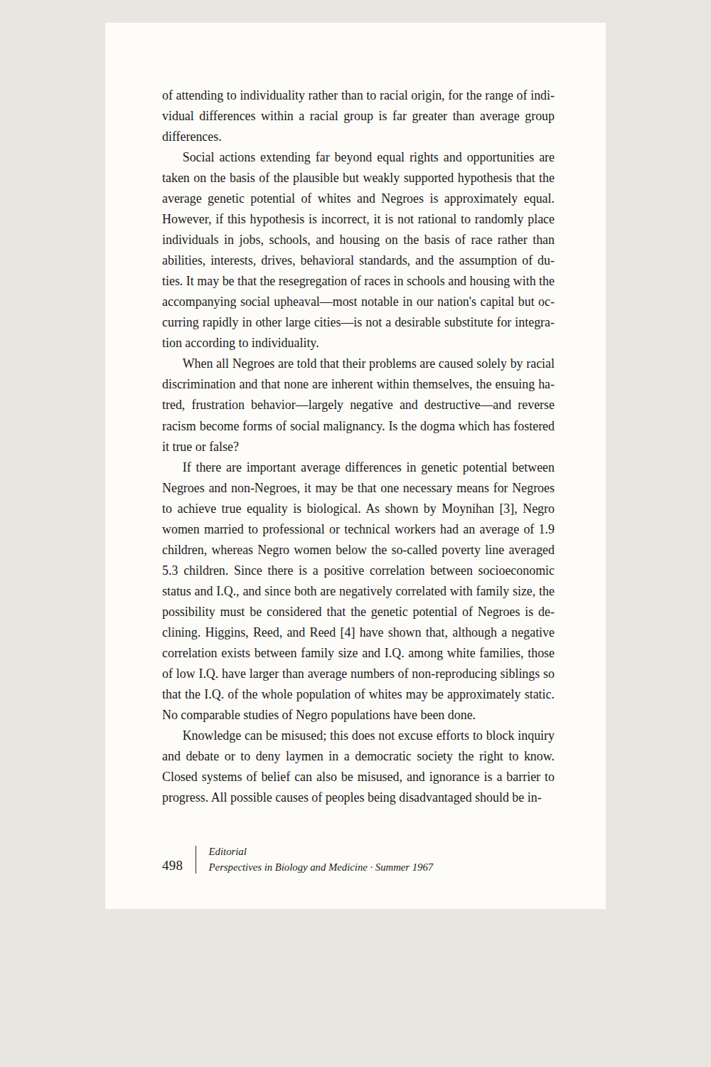of attending to individuality rather than to racial origin, for the range of individual differences within a racial group is far greater than average group differences.
Social actions extending far beyond equal rights and opportunities are taken on the basis of the plausible but weakly supported hypothesis that the average genetic potential of whites and Negroes is approximately equal. However, if this hypothesis is incorrect, it is not rational to randomly place individuals in jobs, schools, and housing on the basis of race rather than abilities, interests, drives, behavioral standards, and the assumption of duties. It may be that the resegregation of races in schools and housing with the accompanying social upheaval—most notable in our nation's capital but occurring rapidly in other large cities—is not a desirable substitute for integration according to individuality.
When all Negroes are told that their problems are caused solely by racial discrimination and that none are inherent within themselves, the ensuing hatred, frustration behavior—largely negative and destructive—and reverse racism become forms of social malignancy. Is the dogma which has fostered it true or false?
If there are important average differences in genetic potential between Negroes and non-Negroes, it may be that one necessary means for Negroes to achieve true equality is biological. As shown by Moynihan [3], Negro women married to professional or technical workers had an average of 1.9 children, whereas Negro women below the so-called poverty line averaged 5.3 children. Since there is a positive correlation between socioeconomic status and I.Q., and since both are negatively correlated with family size, the possibility must be considered that the genetic potential of Negroes is declining. Higgins, Reed, and Reed [4] have shown that, although a negative correlation exists between family size and I.Q. among white families, those of low I.Q. have larger than average numbers of non-reproducing siblings so that the I.Q. of the whole population of whites may be approximately static. No comparable studies of Negro populations have been done.
Knowledge can be misused; this does not excuse efforts to block inquiry and debate or to deny laymen in a democratic society the right to know. Closed systems of belief can also be misused, and ignorance is a barrier to progress. All possible causes of peoples being disadvantaged should be in-
498
Editorial
Perspectives in Biology and Medicine · Summer 1967